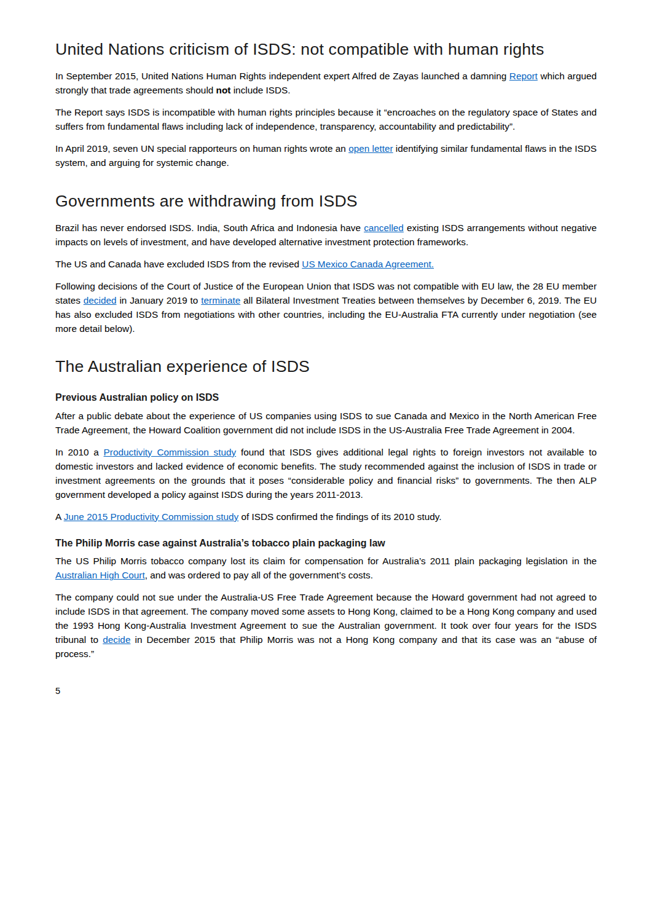United Nations criticism of ISDS: not compatible with human rights
In September 2015, United Nations Human Rights independent expert Alfred de Zayas launched a damning Report which argued strongly that trade agreements should not include ISDS.
The Report says ISDS is incompatible with human rights principles because it “encroaches on the regulatory space of States and suffers from fundamental flaws including lack of independence, transparency, accountability and predictability”.
In April 2019, seven UN special rapporteurs on human rights wrote an open letter identifying similar fundamental flaws in the ISDS system, and arguing for systemic change.
Governments are withdrawing from ISDS
Brazil has never endorsed ISDS. India, South Africa and Indonesia have cancelled existing ISDS arrangements without negative impacts on levels of investment, and have developed alternative investment protection frameworks.
The US and Canada have excluded ISDS from the revised US Mexico Canada Agreement.
Following decisions of the Court of Justice of the European Union that ISDS was not compatible with EU law, the 28 EU member states decided in January 2019 to terminate all Bilateral Investment Treaties between themselves by December 6, 2019. The EU has also excluded ISDS from negotiations with other countries, including the EU-Australia FTA currently under negotiation (see more detail below).
The Australian experience of ISDS
Previous Australian policy on ISDS
After a public debate about the experience of US companies using ISDS to sue Canada and Mexico in the North American Free Trade Agreement, the Howard Coalition government did not include ISDS in the US-Australia Free Trade Agreement in 2004.
In 2010 a Productivity Commission study found that ISDS gives additional legal rights to foreign investors not available to domestic investors and lacked evidence of economic benefits. The study recommended against the inclusion of ISDS in trade or investment agreements on the grounds that it poses “considerable policy and financial risks” to governments. The then ALP government developed a policy against ISDS during the years 2011-2013.
A June 2015 Productivity Commission study of ISDS confirmed the findings of its 2010 study.
The Philip Morris case against Australia’s tobacco plain packaging law
The US Philip Morris tobacco company lost its claim for compensation for Australia’s 2011 plain packaging legislation in the Australian High Court, and was ordered to pay all of the government’s costs.
The company could not sue under the Australia-US Free Trade Agreement because the Howard government had not agreed to include ISDS in that agreement. The company moved some assets to Hong Kong, claimed to be a Hong Kong company and used the 1993 Hong Kong-Australia Investment Agreement to sue the Australian government. It took over four years for the ISDS tribunal to decide in December 2015 that Philip Morris was not a Hong Kong company and that its case was an “abuse of process.”
5